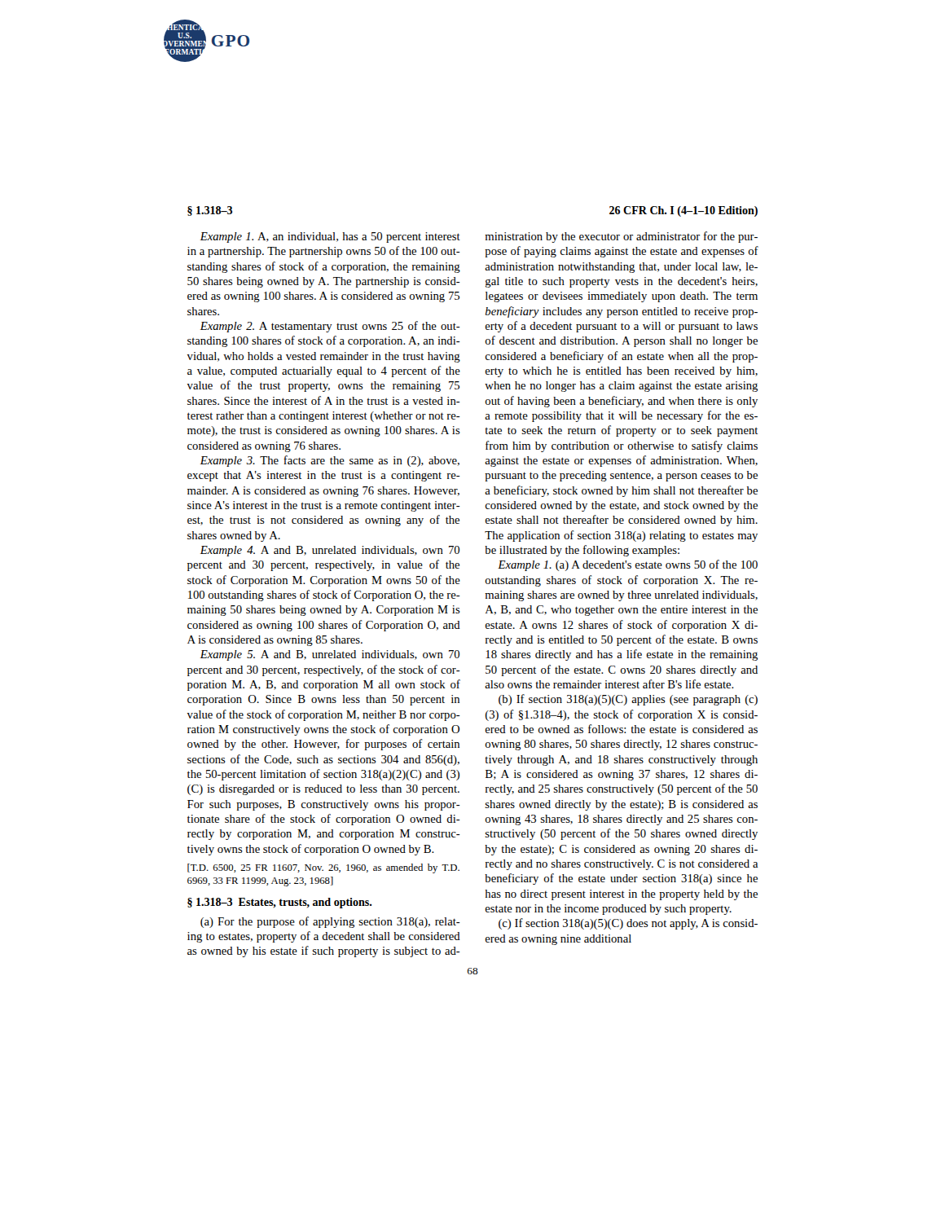AUTHENTICATED
U.S. GOVERNMENT
INFORMATION
GPO
§ 1.318–3
26 CFR Ch. I (4–1–10 Edition)
Example 1. A, an individual, has a 50 percent interest in a partnership. The partnership owns 50 of the 100 outstanding shares of stock of a corporation, the remaining 50 shares being owned by A. The partnership is considered as owning 100 shares. A is considered as owning 75 shares.
Example 2. A testamentary trust owns 25 of the outstanding 100 shares of stock of a corporation. A, an individual, who holds a vested remainder in the trust having a value, computed actuarially equal to 4 percent of the value of the trust property, owns the remaining 75 shares. Since the interest of A in the trust is a vested interest rather than a contingent interest (whether or not remote), the trust is considered as owning 100 shares. A is considered as owning 76 shares.
Example 3. The facts are the same as in (2), above, except that A's interest in the trust is a contingent remainder. A is considered as owning 76 shares. However, since A's interest in the trust is a remote contingent interest, the trust is not considered as owning any of the shares owned by A.
Example 4. A and B, unrelated individuals, own 70 percent and 30 percent, respectively, in value of the stock of Corporation M. Corporation M owns 50 of the 100 outstanding shares of stock of Corporation O, the remaining 50 shares being owned by A. Corporation M is considered as owning 100 shares of Corporation O, and A is considered as owning 85 shares.
Example 5. A and B, unrelated individuals, own 70 percent and 30 percent, respectively, of the stock of corporation M. A, B, and corporation M all own stock of corporation O. Since B owns less than 50 percent in value of the stock of corporation M, neither B nor corporation M constructively owns the stock of corporation O owned by the other. However, for purposes of certain sections of the Code, such as sections 304 and 856(d), the 50-percent limitation of section 318(a)(2)(C) and (3)(C) is disregarded or is reduced to less than 30 percent. For such purposes, B constructively owns his proportionate share of the stock of corporation O owned directly by corporation M, and corporation M constructively owns the stock of corporation O owned by B.
[T.D. 6500, 25 FR 11607, Nov. 26, 1960, as amended by T.D. 6969, 33 FR 11999, Aug. 23, 1968]
§ 1.318–3 Estates, trusts, and options.
(a) For the purpose of applying section 318(a), relating to estates, property of a decedent shall be considered as owned by his estate if such property is subject to administration by the executor or administrator for the purpose of paying claims against the estate and expenses of administration notwithstanding that, under local law, legal title to such property vests in the decedent's heirs, legatees or devisees immediately upon death. The term beneficiary includes any person entitled to receive property of a decedent pursuant to a will or pursuant to laws of descent and distribution. A person shall no longer be considered a beneficiary of an estate when all the property to which he is entitled has been received by him, when he no longer has a claim against the estate arising out of having been a beneficiary, and when there is only a remote possibility that it will be necessary for the estate to seek the return of property or to seek payment from him by contribution or otherwise to satisfy claims against the estate or expenses of administration. When, pursuant to the preceding sentence, a person ceases to be a beneficiary, stock owned by him shall not thereafter be considered owned by the estate, and stock owned by the estate shall not thereafter be considered owned by him. The application of section 318(a) relating to estates may be illustrated by the following examples:
Example 1. (a) A decedent's estate owns 50 of the 100 outstanding shares of stock of corporation X. The remaining shares are owned by three unrelated individuals, A, B, and C, who together own the entire interest in the estate. A owns 12 shares of stock of corporation X directly and is entitled to 50 percent of the estate. B owns 18 shares directly and has a life estate in the remaining 50 percent of the estate. C owns 20 shares directly and also owns the remainder interest after B's life estate.
(b) If section 318(a)(5)(C) applies (see paragraph (c)(3) of §1.318–4), the stock of corporation X is considered to be owned as follows: the estate is considered as owning 80 shares, 50 shares directly, 12 shares constructively through A, and 18 shares constructively through B; A is considered as owning 37 shares, 12 shares directly, and 25 shares constructively (50 percent of the 50 shares owned directly by the estate); B is considered as owning 43 shares, 18 shares directly and 25 shares constructively (50 percent of the 50 shares owned directly by the estate); C is considered as owning 20 shares directly and no shares constructively. C is not considered a beneficiary of the estate under section 318(a) since he has no direct present interest in the property held by the estate nor in the income produced by such property.
(c) If section 318(a)(5)(C) does not apply, A is considered as owning nine additional
68